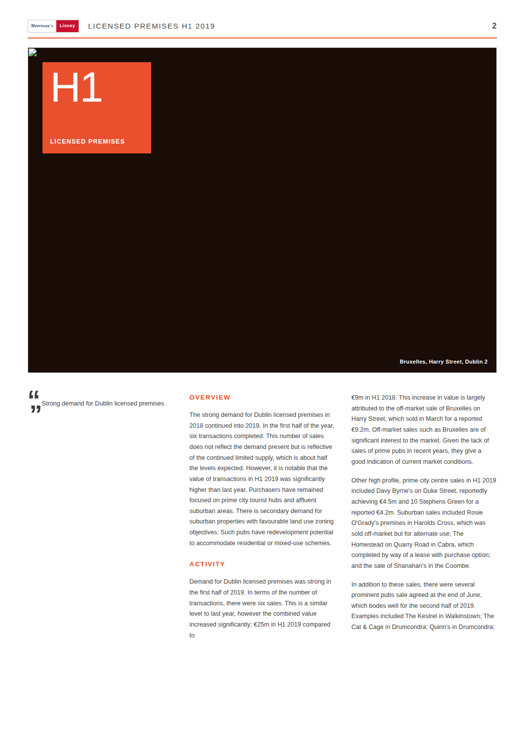Morrissey's Lisney
Licensed Premises H1 2019
2
H1
Licensed Premises
Bruxelles, Harry Street, Dublin 2
“Strong demand for Dublin licensed premises”
Overview
The strong demand for Dublin licensed premises in 2018 continued into 2019. In the first half of the year, six transactions completed. This number of sales does not reflect the demand present but is reflective of the continued limited supply, which is about half the levels expected. However, it is notable that the value of transactions in H1 2019 was significantly higher than last year. Purchasers have remained focused on prime city tourist hubs and affluent suburban areas. There is secondary demand for suburban properties with favourable land use zoning objectives. Such pubs have redevelopment potential to accommodate residential or mixed-use schemes.
Activity
Demand for Dublin licensed premises was strong in the first half of 2019. In terms of the number of transactions, there were six sales. This is a similar level to last year, however the combined value increased significantly; €25m in H1 2019 compared to
€9m in H1 2018. This increase in value is largely attributed to the off-market sale of Bruxelles on Harry Street, which sold in March for a reported €9.2m. Off-market sales such as Bruxelles are of significant interest to the market. Given the lack of sales of prime pubs in recent years, they give a good indication of current market conditions.
Other high profile, prime city centre sales in H1 2019 included Davy Byrne's on Duke Street, reportedly achieving €4.5m and 10 Stephens Green for a reported €4.2m. Suburban sales included Rosie O'Grady's premises in Harolds Cross, which was sold off-market but for alternate use; The Homestead on Quarry Road in Cabra, which completed by way of a lease with purchase option; and the sale of Shanahan's in the Coombe.
In addition to these sales, there were several prominent pubs sale agreed at the end of June, which bodes well for the second half of 2019. Examples included The Kestrel in Walkinstown; The Cat & Cage in Drumcondra; Quinn's in Drumcondra;